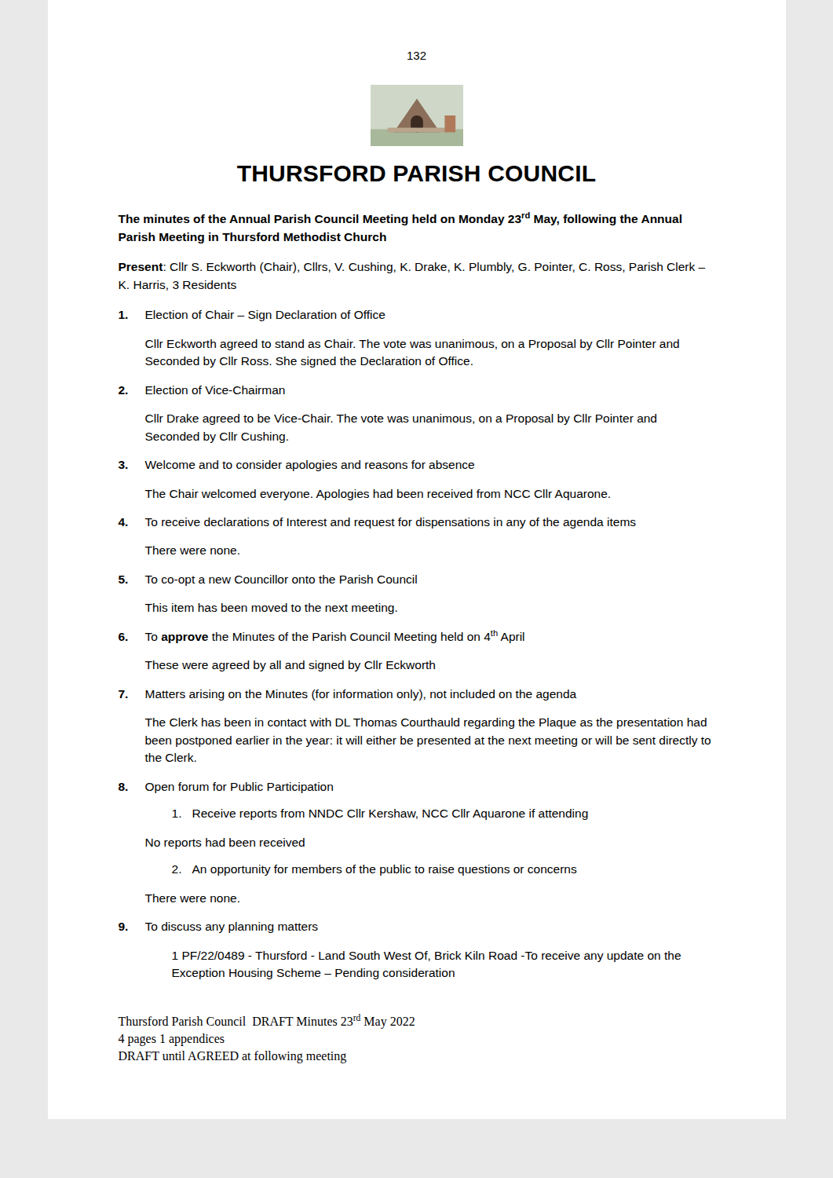132
THURSFORD PARISH COUNCIL
The minutes of the Annual Parish Council Meeting held on Monday 23rd May, following the Annual Parish Meeting in Thursford Methodist Church
Present: Cllr S. Eckworth (Chair), Cllrs, V. Cushing, K. Drake, K. Plumbly, G. Pointer, C. Ross, Parish Clerk – K. Harris, 3 Residents
1. Election of Chair – Sign Declaration of Office
Cllr Eckworth agreed to stand as Chair. The vote was unanimous, on a Proposal by Cllr Pointer and Seconded by Cllr Ross. She signed the Declaration of Office.
2. Election of Vice-Chairman
Cllr Drake agreed to be Vice-Chair. The vote was unanimous, on a Proposal by Cllr Pointer and Seconded by Cllr Cushing.
3. Welcome and to consider apologies and reasons for absence
The Chair welcomed everyone. Apologies had been received from NCC Cllr Aquarone.
4. To receive declarations of Interest and request for dispensations in any of the agenda items
There were none.
5. To co-opt a new Councillor onto the Parish Council
This item has been moved to the next meeting.
6. To approve the Minutes of the Parish Council Meeting held on 4th April
These were agreed by all and signed by Cllr Eckworth
7. Matters arising on the Minutes (for information only), not included on the agenda
The Clerk has been in contact with DL Thomas Courthauld regarding the Plaque as the presentation had been postponed earlier in the year: it will either be presented at the next meeting or will be sent directly to the Clerk.
8. Open forum for Public Participation
Receive reports from NNDC Cllr Kershaw, NCC Cllr Aquarone if attending
No reports had been received
An opportunity for members of the public to raise questions or concerns
There were none.
9. To discuss any planning matters
1 PF/22/0489 - Thursford - Land South West Of, Brick Kiln Road -To receive any update on the Exception Housing Scheme – Pending consideration
Thursford Parish Council DRAFT Minutes 23rd May 2022
4 pages 1 appendices
DRAFT until AGREED at following meeting